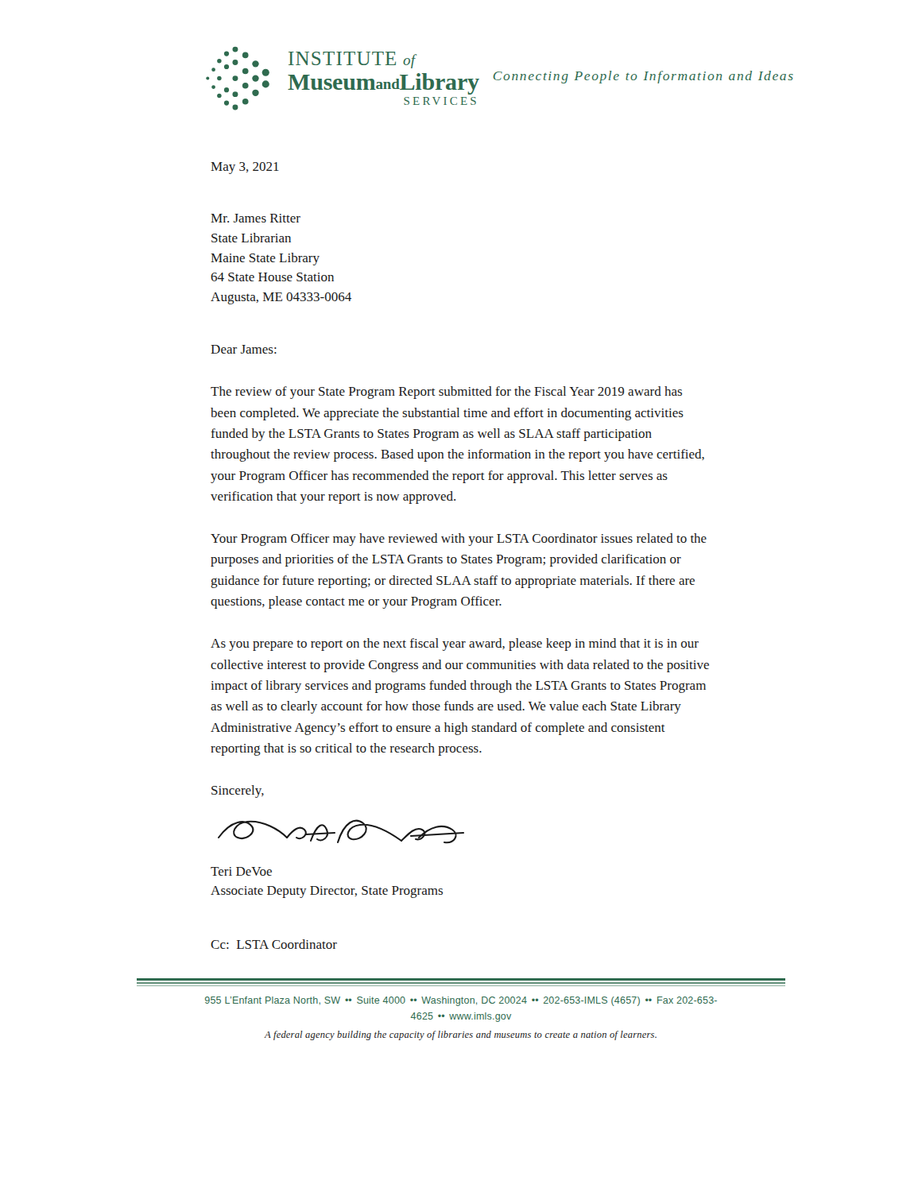INSTITUTE of
Museumand Library
SERVICES
Connecting People to Information and Ideas
May 3, 2021
Mr. James Ritter
State Librarian
Maine State Library
64 State House Station
Augusta, ME 04333-0064
Dear James:
The review of your State Program Report submitted for the Fiscal Year 2019 award has been completed. We appreciate the substantial time and effort in documenting activities funded by the LSTA Grants to States Program as well as SLAA staff participation throughout the review process. Based upon the information in the report you have certified, your Program Officer has recommended the report for approval. This letter serves as verification that your report is now approved.
Your Program Officer may have reviewed with your LSTA Coordinator issues related to the purposes and priorities of the LSTA Grants to States Program; provided clarification or guidance for future reporting; or directed SLAA staff to appropriate materials. If there are questions, please contact me or your Program Officer.
As you prepare to report on the next fiscal year award, please keep in mind that it is in our collective interest to provide Congress and our communities with data related to the positive impact of library services and programs funded through the LSTA Grants to States Program as well as to clearly account for how those funds are used. We value each State Library Administrative Agency’s effort to ensure a high standard of complete and consistent reporting that is so critical to the research process.
Sincerely,
Teri DeVoe
Associate Deputy Director, State Programs
Cc: LSTA Coordinator
955 L’Enfant Plaza North, SW •• Suite 4000 •• Washington, DC 20024 •• 202-653-IMLS (4657) •• Fax 202-653-4625 •• www.imls.gov A federal agency building the capacity of libraries and museums to create a nation of learners.